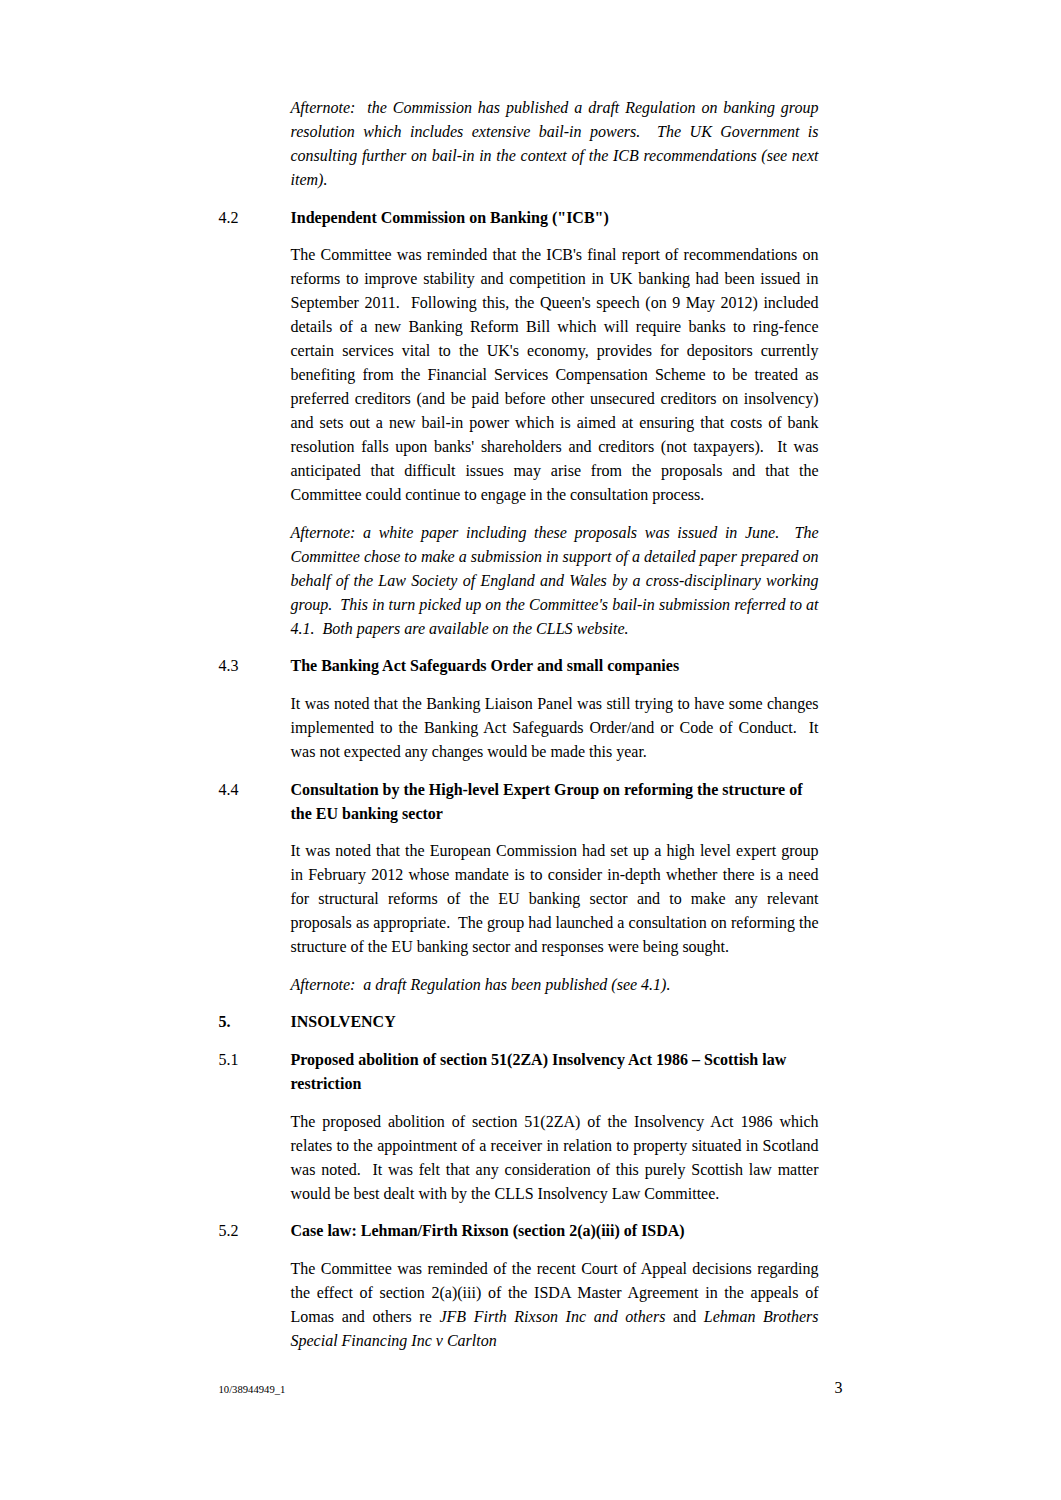Afternote: the Commission has published a draft Regulation on banking group resolution which includes extensive bail-in powers. The UK Government is consulting further on bail-in in the context of the ICB recommendations (see next item).
4.2
Independent Commission on Banking ("ICB")
The Committee was reminded that the ICB's final report of recommendations on reforms to improve stability and competition in UK banking had been issued in September 2011. Following this, the Queen's speech (on 9 May 2012) included details of a new Banking Reform Bill which will require banks to ring-fence certain services vital to the UK's economy, provides for depositors currently benefiting from the Financial Services Compensation Scheme to be treated as preferred creditors (and be paid before other unsecured creditors on insolvency) and sets out a new bail-in power which is aimed at ensuring that costs of bank resolution falls upon banks' shareholders and creditors (not taxpayers). It was anticipated that difficult issues may arise from the proposals and that the Committee could continue to engage in the consultation process.
Afternote: a white paper including these proposals was issued in June. The Committee chose to make a submission in support of a detailed paper prepared on behalf of the Law Society of England and Wales by a cross-disciplinary working group. This in turn picked up on the Committee's bail-in submission referred to at 4.1. Both papers are available on the CLLS website.
4.3
The Banking Act Safeguards Order and small companies
It was noted that the Banking Liaison Panel was still trying to have some changes implemented to the Banking Act Safeguards Order/and or Code of Conduct. It was not expected any changes would be made this year.
4.4
Consultation by the High-level Expert Group on reforming the structure of the EU banking sector
It was noted that the European Commission had set up a high level expert group in February 2012 whose mandate is to consider in-depth whether there is a need for structural reforms of the EU banking sector and to make any relevant proposals as appropriate. The group had launched a consultation on reforming the structure of the EU banking sector and responses were being sought.
Afternote: a draft Regulation has been published (see 4.1).
5.
INSOLVENCY
5.1
Proposed abolition of section 51(2ZA) Insolvency Act 1986 – Scottish law restriction
The proposed abolition of section 51(2ZA) of the Insolvency Act 1986 which relates to the appointment of a receiver in relation to property situated in Scotland was noted. It was felt that any consideration of this purely Scottish law matter would be best dealt with by the CLLS Insolvency Law Committee.
5.2
Case law: Lehman/Firth Rixson (section 2(a)(iii) of ISDA)
The Committee was reminded of the recent Court of Appeal decisions regarding the effect of section 2(a)(iii) of the ISDA Master Agreement in the appeals of Lomas and others re JFB Firth Rixson Inc and others and Lehman Brothers Special Financing Inc v Carlton
10/38944949_1 3